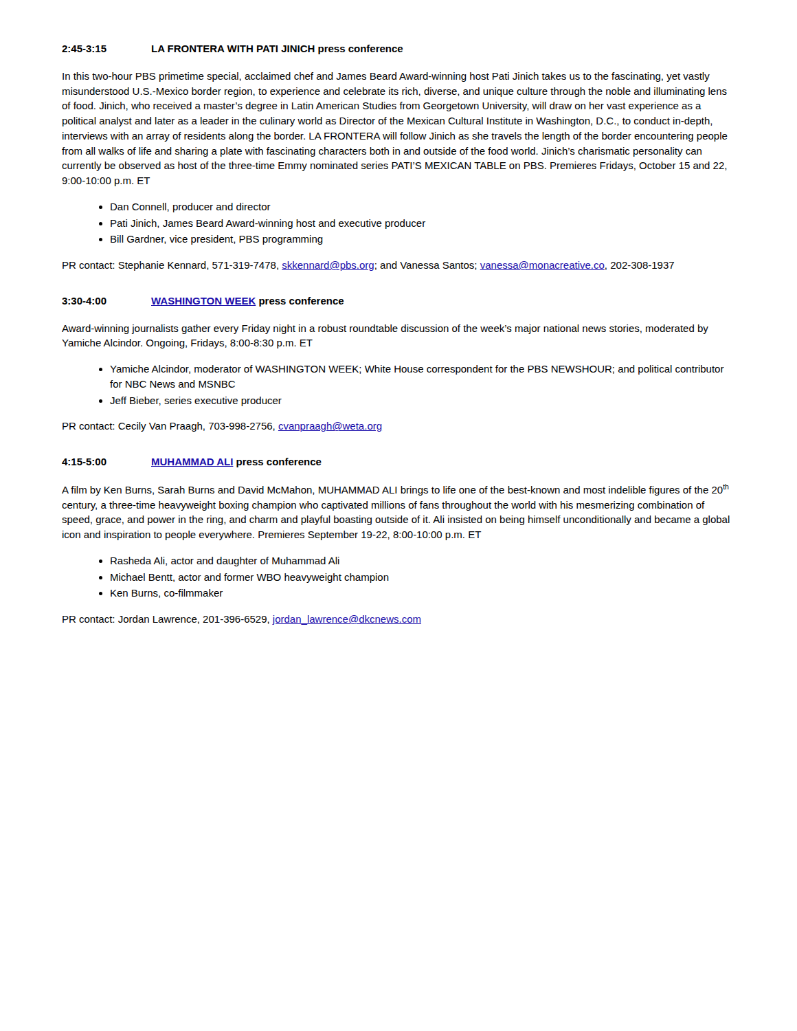2:45-3:15 LA FRONTERA WITH PATI JINICH press conference
In this two-hour PBS primetime special, acclaimed chef and James Beard Award-winning host Pati Jinich takes us to the fascinating, yet vastly misunderstood U.S.-Mexico border region, to experience and celebrate its rich, diverse, and unique culture through the noble and illuminating lens of food. Jinich, who received a master’s degree in Latin American Studies from Georgetown University, will draw on her vast experience as a political analyst and later as a leader in the culinary world as Director of the Mexican Cultural Institute in Washington, D.C., to conduct in-depth, interviews with an array of residents along the border. LA FRONTERA will follow Jinich as she travels the length of the border encountering people from all walks of life and sharing a plate with fascinating characters both in and outside of the food world. Jinich’s charismatic personality can currently be observed as host of the three-time Emmy nominated series PATI’S MEXICAN TABLE on PBS. Premieres Fridays, October 15 and 22, 9:00-10:00 p.m. ET
Dan Connell, producer and director
Pati Jinich, James Beard Award-winning host and executive producer
Bill Gardner, vice president, PBS programming
PR contact: Stephanie Kennard, 571-319-7478, skkennard@pbs.org; and Vanessa Santos; vanessa@monacreative.co, 202-308-1937
3:30-4:00 WASHINGTON WEEK press conference
Award-winning journalists gather every Friday night in a robust roundtable discussion of the week’s major national news stories, moderated by Yamiche Alcindor. Ongoing, Fridays, 8:00-8:30 p.m. ET
Yamiche Alcindor, moderator of WASHINGTON WEEK; White House correspondent for the PBS NEWSHOUR; and political contributor for NBC News and MSNBC
Jeff Bieber, series executive producer
PR contact: Cecily Van Praagh, 703-998-2756, cvanpraagh@weta.org
4:15-5:00 MUHAMMAD ALI press conference
A film by Ken Burns, Sarah Burns and David McMahon, MUHAMMAD ALI brings to life one of the best-known and most indelible figures of the 20th century, a three-time heavyweight boxing champion who captivated millions of fans throughout the world with his mesmerizing combination of speed, grace, and power in the ring, and charm and playful boasting outside of it. Ali insisted on being himself unconditionally and became a global icon and inspiration to people everywhere. Premieres September 19-22, 8:00-10:00 p.m. ET
Rasheda Ali, actor and daughter of Muhammad Ali
Michael Bentt, actor and former WBO heavyweight champion
Ken Burns, co-filmmaker
PR contact: Jordan Lawrence, 201-396-6529, jordan_lawrence@dkcnews.com